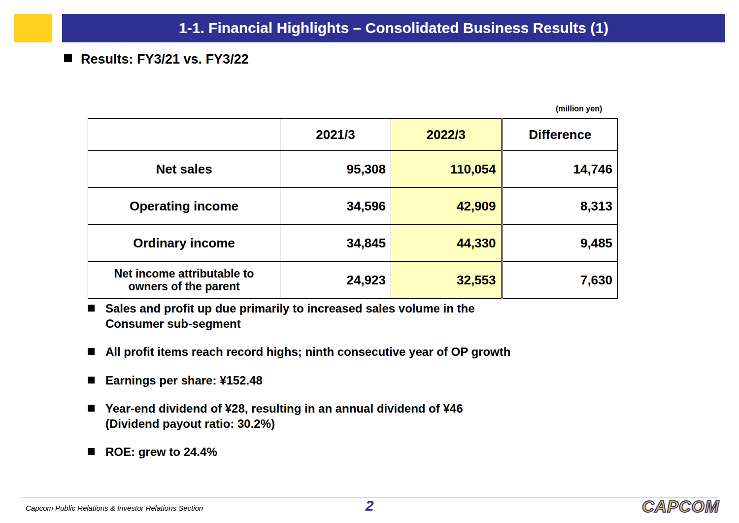1-1. Financial Highlights – Consolidated Business Results (1)
Results: FY3/21 vs. FY3/22
(million yen)
| | 2021/3 | 2022/3 | Difference |
| --- | --- | --- | --- |
| Net sales | 95,308 | 110,054 | 14,746 |
| Operating income | 34,596 | 42,909 | 8,313 |
| Ordinary income | 34,845 | 44,330 | 9,485 |
| Net income attributable to owners of the parent | 24,923 | 32,553 | 7,630 |
Sales and profit up due primarily to increased sales volume in the
Consumer sub-segment
All profit items reach record highs; ninth consecutive year of OP growth
Earnings per share: ¥152.48
Year-end dividend of ¥28, resulting in an annual dividend of ¥46
(Dividend payout ratio: 30.2%)
ROE: grew to 24.4%
Capcom Public Relations & Investor Relations Section
2
CAPCOM